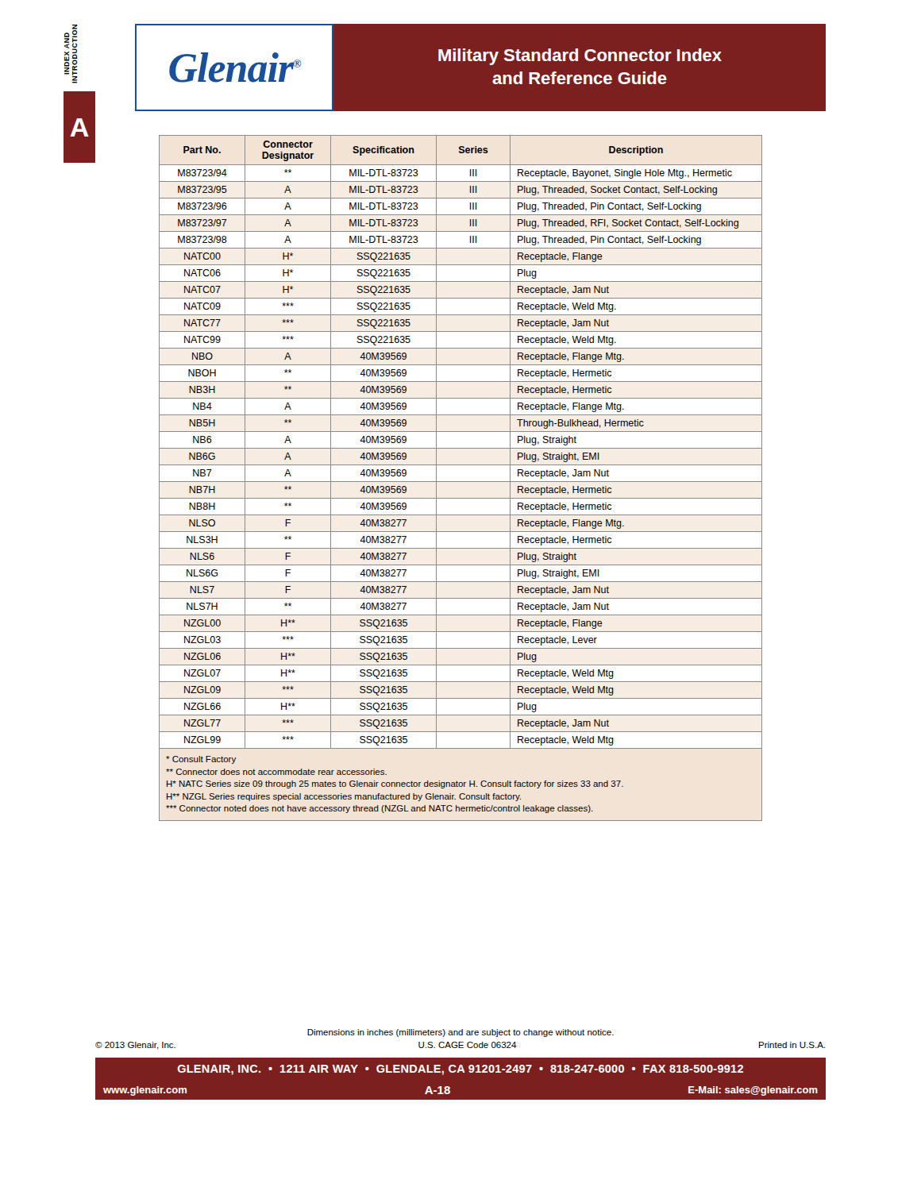INDEX AND
INTRODUCTION
A
Glenair®
Military Standard Connector Index
and Reference Guide
| Part No. | Connector Designator | Specification | Series | Description |
| --- | --- | --- | --- | --- |
| M83723/94 | ** | MIL-DTL-83723 | III | Receptacle, Bayonet, Single Hole Mtg., Hermetic |
| M83723/95 | A | MIL-DTL-83723 | III | Plug, Threaded, Socket Contact, Self-Locking |
| M83723/96 | A | MIL-DTL-83723 | III | Plug, Threaded, Pin Contact, Self-Locking |
| M83723/97 | A | MIL-DTL-83723 | III | Plug, Threaded, RFI, Socket Contact, Self-Locking |
| M83723/98 | A | MIL-DTL-83723 | III | Plug, Threaded, Pin Contact, Self-Locking |
| NATC00 | H* | SSQ221635 | | Receptacle, Flange |
| NATC06 | H* | SSQ221635 | | Plug |
| NATC07 | H* | SSQ221635 | | Receptacle, Jam Nut |
| NATC09 | *** | SSQ221635 | | Receptacle, Weld Mtg. |
| NATC77 | *** | SSQ221635 | | Receptacle, Jam Nut |
| NATC99 | *** | SSQ221635 | | Receptacle, Weld Mtg. |
| NBO | A | 40M39569 | | Receptacle, Flange Mtg. |
| NBOH | ** | 40M39569 | | Receptacle, Hermetic |
| NB3H | ** | 40M39569 | | Receptacle, Hermetic |
| NB4 | A | 40M39569 | | Receptacle, Flange Mtg. |
| NB5H | ** | 40M39569 | | Through-Bulkhead, Hermetic |
| NB6 | A | 40M39569 | | Plug, Straight |
| NB6G | A | 40M39569 | | Plug, Straight, EMI |
| NB7 | A | 40M39569 | | Receptacle, Jam Nut |
| NB7H | ** | 40M39569 | | Receptacle, Hermetic |
| NB8H | ** | 40M39569 | | Receptacle, Hermetic |
| NLSO | F | 40M38277 | | Receptacle, Flange Mtg. |
| NLS3H | ** | 40M38277 | | Receptacle, Hermetic |
| NLS6 | F | 40M38277 | | Plug, Straight |
| NLS6G | F | 40M38277 | | Plug, Straight, EMI |
| NLS7 | F | 40M38277 | | Receptacle, Jam Nut |
| NLS7H | ** | 40M38277 | | Receptacle, Jam Nut |
| NZGL00 | H** | SSQ21635 | | Receptacle, Flange |
| NZGL03 | *** | SSQ21635 | | Receptacle, Lever |
| NZGL06 | H** | SSQ21635 | | Plug |
| NZGL07 | H** | SSQ21635 | | Receptacle, Weld Mtg |
| NZGL09 | *** | SSQ21635 | | Receptacle, Weld Mtg |
| NZGL66 | H** | SSQ21635 | | Plug |
| NZGL77 | *** | SSQ21635 | | Receptacle, Jam Nut |
| NZGL99 | *** | SSQ21635 | | Receptacle, Weld Mtg |
* Consult Factory
** Connector does not accommodate rear accessories.
H* NATC Series size 09 through 25 mates to Glenair connector designator H. Consult factory for sizes 33 and 37.
H** NZGL Series requires special accessories manufactured by Glenair. Consult factory.
*** Connector noted does not have accessory thread (NZGL and NATC hermetic/control leakage classes).
Dimensions in inches (millimeters) and are subject to change without notice.
© 2013 Glenair, Inc.
U.S. CAGE Code 06324
Printed in U.S.A.
GLENAIR, INC. • 1211 AIR WAY • GLENDALE, CA 91201-2497 • 818-247-6000 • FAX 818-500-9912
www.glenair.com
A-18
E-Mail: sales@glenair.com